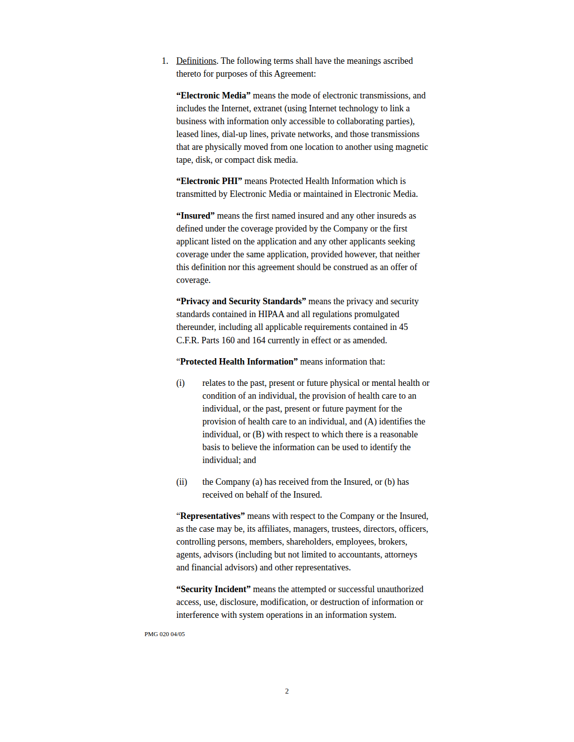Definitions. The following terms shall have the meanings ascribed thereto for purposes of this Agreement:
“Electronic Media” means the mode of electronic transmissions, and includes the Internet, extranet (using Internet technology to link a business with information only accessible to collaborating parties), leased lines, dial-up lines, private networks, and those transmissions that are physically moved from one location to another using magnetic tape, disk, or compact disk media.
“Electronic PHI” means Protected Health Information which is transmitted by Electronic Media or maintained in Electronic Media.
“Insured” means the first named insured and any other insureds as defined under the coverage provided by the Company or the first applicant listed on the application and any other applicants seeking coverage under the same application, provided however, that neither this definition nor this agreement should be construed as an offer of coverage.
“Privacy and Security Standards” means the privacy and security standards contained in HIPAA and all regulations promulgated thereunder, including all applicable requirements contained in 45 C.F.R. Parts 160 and 164 currently in effect or as amended.
“Protected Health Information” means information that:
(i) relates to the past, present or future physical or mental health or condition of an individual, the provision of health care to an individual, or the past, present or future payment for the provision of health care to an individual, and (A) identifies the individual, or (B) with respect to which there is a reasonable basis to believe the information can be used to identify the individual; and
(ii) the Company (a) has received from the Insured, or (b) has received on behalf of the Insured.
“Representatives” means with respect to the Company or the Insured, as the case may be, its affiliates, managers, trustees, directors, officers, controlling persons, members, shareholders, employees, brokers, agents, advisors (including but not limited to accountants, attorneys and financial advisors) and other representatives.
“Security Incident” means the attempted or successful unauthorized access, use, disclosure, modification, or destruction of information or interference with system operations in an information system.
PMG 020 04/05
2